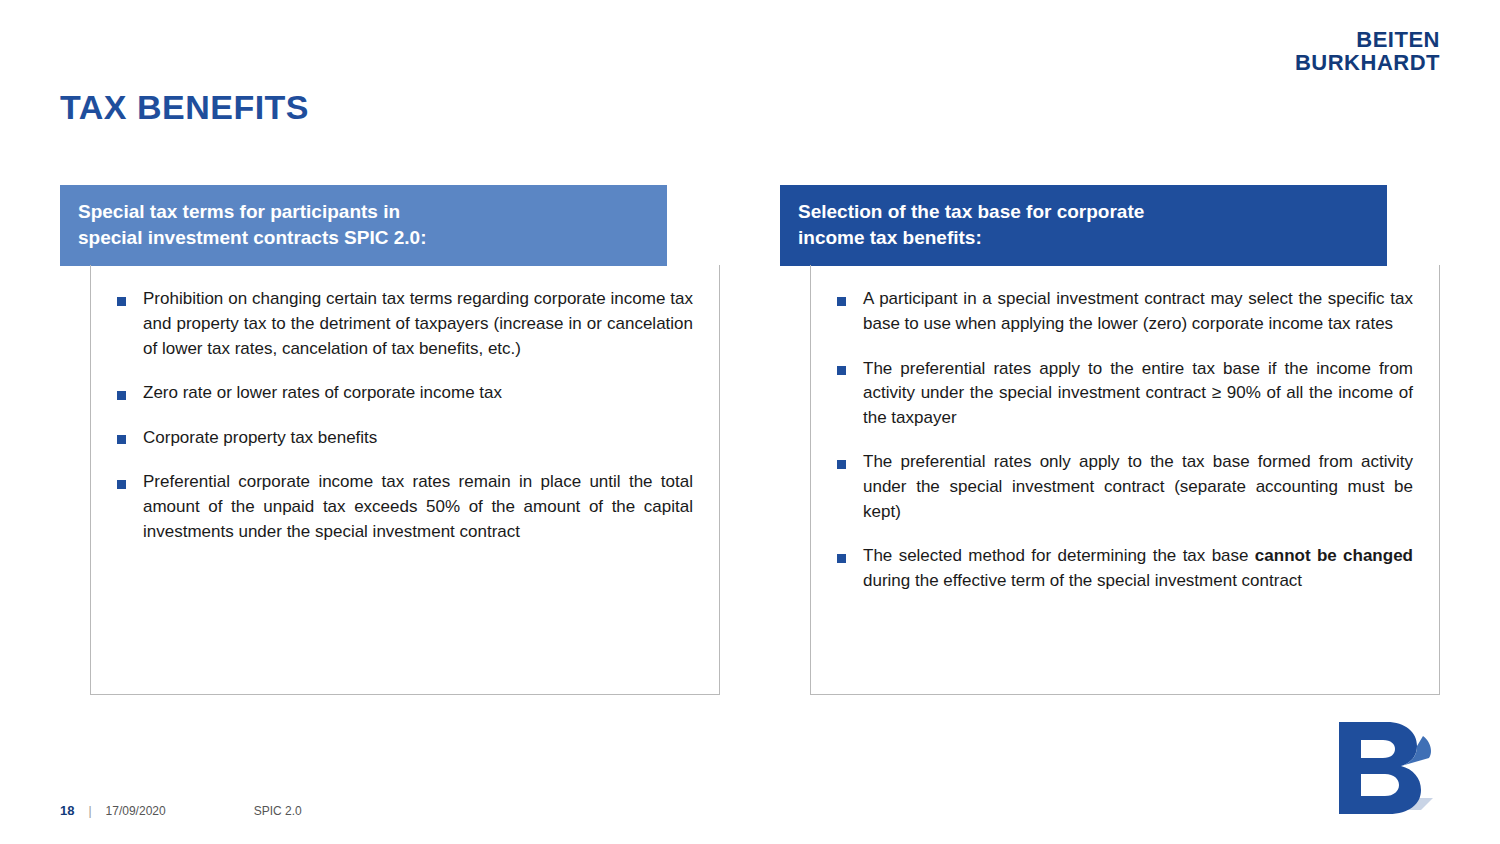BEITEN BURKHARDT
TAX BENEFITS
Special tax terms for participants in
special investment contracts SPIC 2.0:
Prohibition on changing certain tax terms regarding corporate income tax and property tax to the detriment of taxpayers (increase in or cancelation of lower tax rates, cancelation of tax benefits, etc.)
Zero rate or lower rates of corporate income tax
Corporate property tax benefits
Preferential corporate income tax rates remain in place until the total amount of the unpaid tax exceeds 50% of the amount of the capital investments under the special investment contract
Selection of the tax base for corporate
income tax benefits:
A participant in a special investment contract may select the specific tax base to use when applying the lower (zero) corporate income tax rates
The preferential rates apply to the entire tax base if the income from activity under the special investment contract ≥ 90% of all the income of the taxpayer
The preferential rates only apply to the tax base formed from activity under the special investment contract (separate accounting must be kept)
The selected method for determining the tax base cannot be changed during the effective term of the special investment contract
18 | 17/09/2020 SPIC 2.0